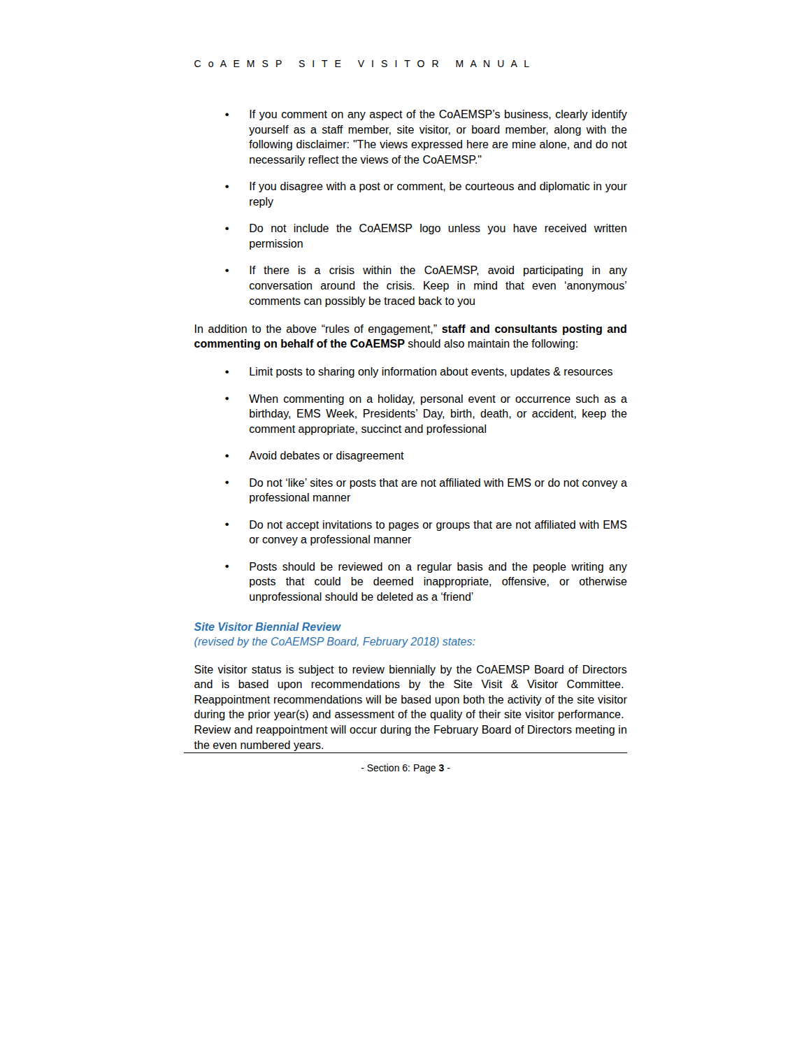C o A E M S P S I T E V I S I T O R M A N U A L
If you comment on any aspect of the CoAEMSP’s business, clearly identify yourself as a staff member, site visitor, or board member, along with the following disclaimer: "The views expressed here are mine alone, and do not necessarily reflect the views of the CoAEMSP."
If you disagree with a post or comment, be courteous and diplomatic in your reply
Do not include the CoAEMSP logo unless you have received written permission
If there is a crisis within the CoAEMSP, avoid participating in any conversation around the crisis. Keep in mind that even ‘anonymous’ comments can possibly be traced back to you
In addition to the above “rules of engagement,” staff and consultants posting and commenting on behalf of the CoAEMSP should also maintain the following:
Limit posts to sharing only information about events, updates & resources
When commenting on a holiday, personal event or occurrence such as a birthday, EMS Week, Presidents’ Day, birth, death, or accident, keep the comment appropriate, succinct and professional
Avoid debates or disagreement
Do not ‘like’ sites or posts that are not affiliated with EMS or do not convey a professional manner
Do not accept invitations to pages or groups that are not affiliated with EMS or convey a professional manner
Posts should be reviewed on a regular basis and the people writing any posts that could be deemed inappropriate, offensive, or otherwise unprofessional should be deleted as a ‘friend’
Site Visitor Biennial Review
(revised by the CoAEMSP Board, February 2018) states:
Site visitor status is subject to review biennially by the CoAEMSP Board of Directors and is based upon recommendations by the Site Visit & Visitor Committee. Reappointment recommendations will be based upon both the activity of the site visitor during the prior year(s) and assessment of the quality of their site visitor performance. Review and reappointment will occur during the February Board of Directors meeting in the even numbered years.
- Section 6: Page 3 -